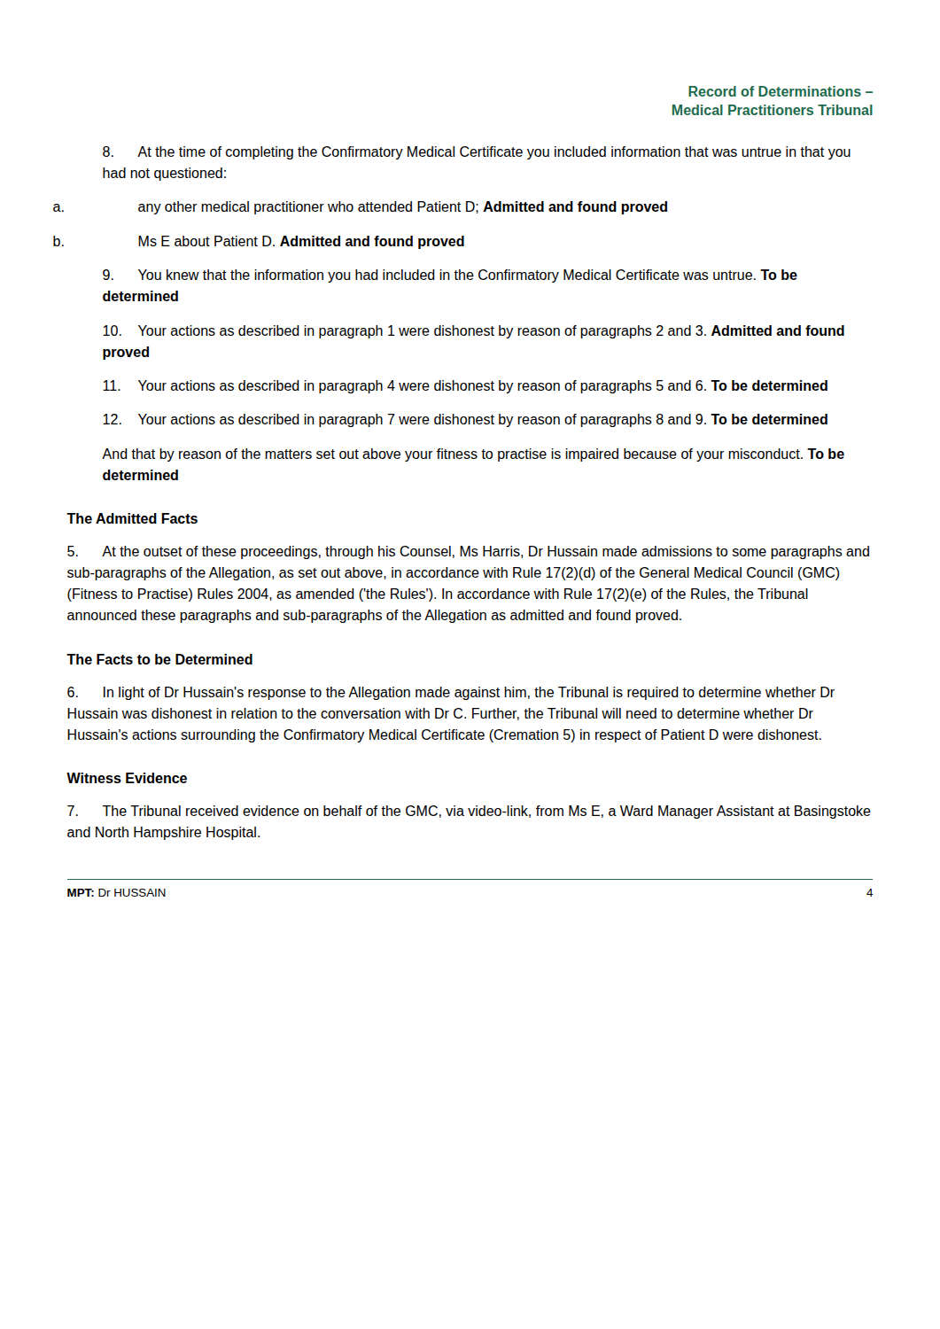Record of Determinations –
Medical Practitioners Tribunal
8. At the time of completing the Confirmatory Medical Certificate you included information that was untrue in that you had not questioned:
a. any other medical practitioner who attended Patient D; Admitted and found proved
b. Ms E about Patient D. Admitted and found proved
9. You knew that the information you had included in the Confirmatory Medical Certificate was untrue. To be determined
10. Your actions as described in paragraph 1 were dishonest by reason of paragraphs 2 and 3. Admitted and found proved
11. Your actions as described in paragraph 4 were dishonest by reason of paragraphs 5 and 6. To be determined
12. Your actions as described in paragraph 7 were dishonest by reason of paragraphs 8 and 9. To be determined
And that by reason of the matters set out above your fitness to practise is impaired because of your misconduct. To be determined
The Admitted Facts
5. At the outset of these proceedings, through his Counsel, Ms Harris, Dr Hussain made admissions to some paragraphs and sub-paragraphs of the Allegation, as set out above, in accordance with Rule 17(2)(d) of the General Medical Council (GMC) (Fitness to Practise) Rules 2004, as amended ('the Rules'). In accordance with Rule 17(2)(e) of the Rules, the Tribunal announced these paragraphs and sub-paragraphs of the Allegation as admitted and found proved.
The Facts to be Determined
6. In light of Dr Hussain's response to the Allegation made against him, the Tribunal is required to determine whether Dr Hussain was dishonest in relation to the conversation with Dr C. Further, the Tribunal will need to determine whether Dr Hussain's actions surrounding the Confirmatory Medical Certificate (Cremation 5) in respect of Patient D were dishonest.
Witness Evidence
7. The Tribunal received evidence on behalf of the GMC, via video-link, from Ms E, a Ward Manager Assistant at Basingstoke and North Hampshire Hospital.
MPT: Dr HUSSAIN 4